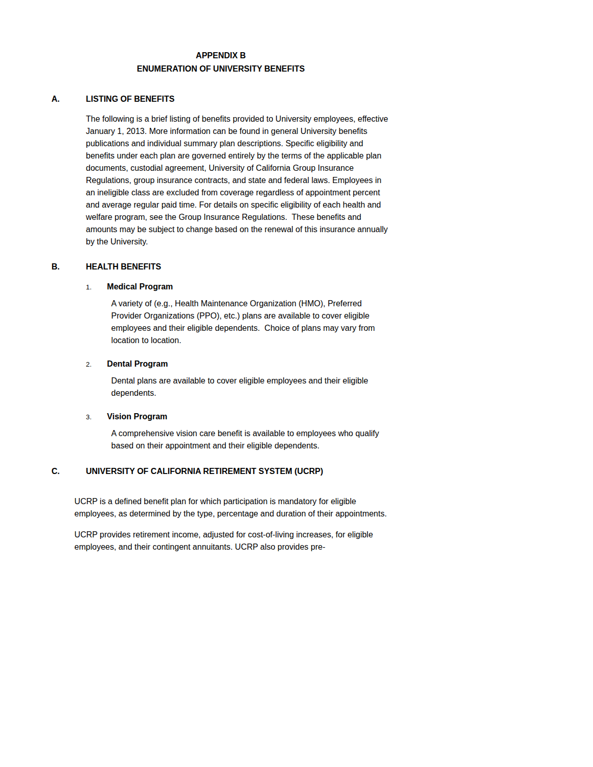APPENDIX B
ENUMERATION OF UNIVERSITY BENEFITS
A. LISTING OF BENEFITS
The following is a brief listing of benefits provided to University employees, effective January 1, 2013. More information can be found in general University benefits publications and individual summary plan descriptions. Specific eligibility and benefits under each plan are governed entirely by the terms of the applicable plan documents, custodial agreement, University of California Group Insurance Regulations, group insurance contracts, and state and federal laws. Employees in an ineligible class are excluded from coverage regardless of appointment percent and average regular paid time. For details on specific eligibility of each health and welfare program, see the Group Insurance Regulations. These benefits and amounts may be subject to change based on the renewal of this insurance annually by the University.
B. HEALTH BENEFITS
1. Medical Program
A variety of (e.g., Health Maintenance Organization (HMO), Preferred Provider Organizations (PPO), etc.) plans are available to cover eligible employees and their eligible dependents. Choice of plans may vary from location to location.
2. Dental Program
Dental plans are available to cover eligible employees and their eligible dependents.
3. Vision Program
A comprehensive vision care benefit is available to employees who qualify based on their appointment and their eligible dependents.
C. UNIVERSITY OF CALIFORNIA RETIREMENT SYSTEM (UCRP)
UCRP is a defined benefit plan for which participation is mandatory for eligible employees, as determined by the type, percentage and duration of their appointments.
UCRP provides retirement income, adjusted for cost-of-living increases, for eligible employees, and their contingent annuitants. UCRP also provides pre-